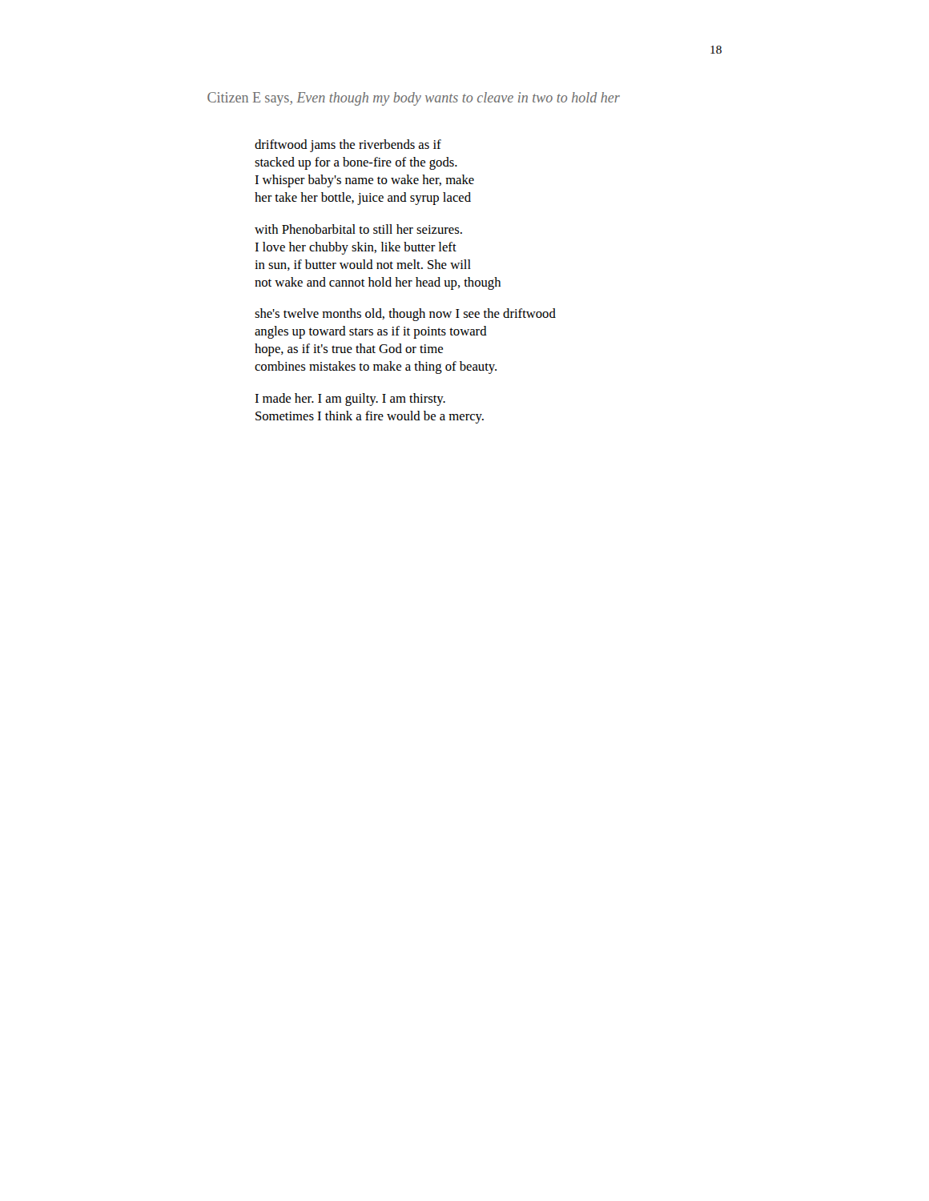18
Citizen E says, Even though my body wants to cleave in two to hold her
driftwood jams the riverbends as if
stacked up for a bone-fire of the gods.
I whisper baby's name to wake her, make
her take her bottle, juice and syrup laced
with Phenobarbital to still her seizures.
I love her chubby skin, like butter left
in sun, if butter would not melt. She will
not wake and cannot hold her head up, though
she's twelve months old, though now I see the driftwood
angles up toward stars as if it points toward
hope, as if it's true that God or time
combines mistakes to make a thing of beauty.
I made her. I am guilty. I am thirsty.
Sometimes I think a fire would be a mercy.